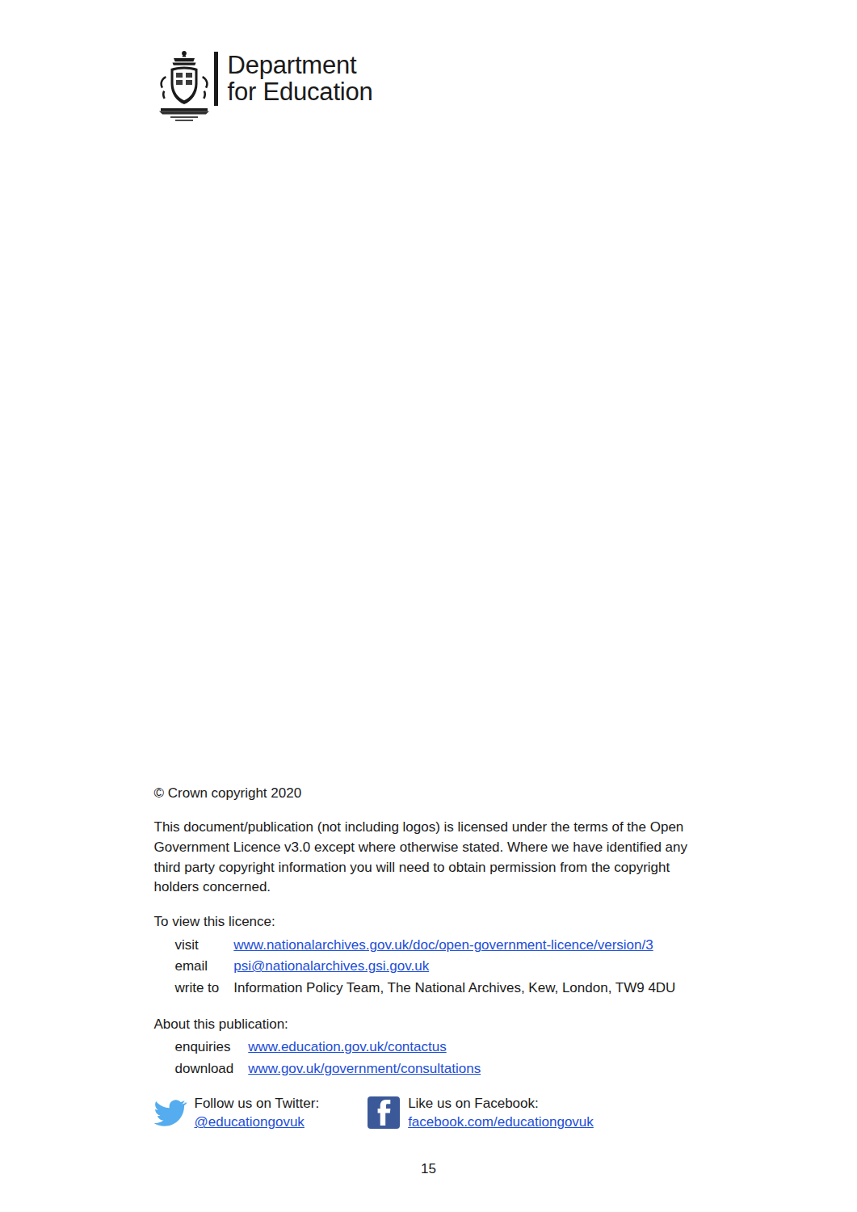Department for Education
© Crown copyright 2020
This document/publication (not including logos) is licensed under the terms of the Open Government Licence v3.0 except where otherwise stated. Where we have identified any third party copyright information you will need to obtain permission from the copyright holders concerned.
To view this licence:
| visit | www.nationalarchives.gov.uk/doc/open-government-licence/version/3 |
| email | psi@nationalarchives.gsi.gov.uk |
| write to | Information Policy Team, The National Archives, Kew, London, TW9 4DU |
About this publication:
| enquiries | www.education.gov.uk/contactus |
| download | www.gov.uk/government/consultations |
Follow us on Twitter: @educationgovuk
Like us on Facebook: facebook.com/educationgovuk
15